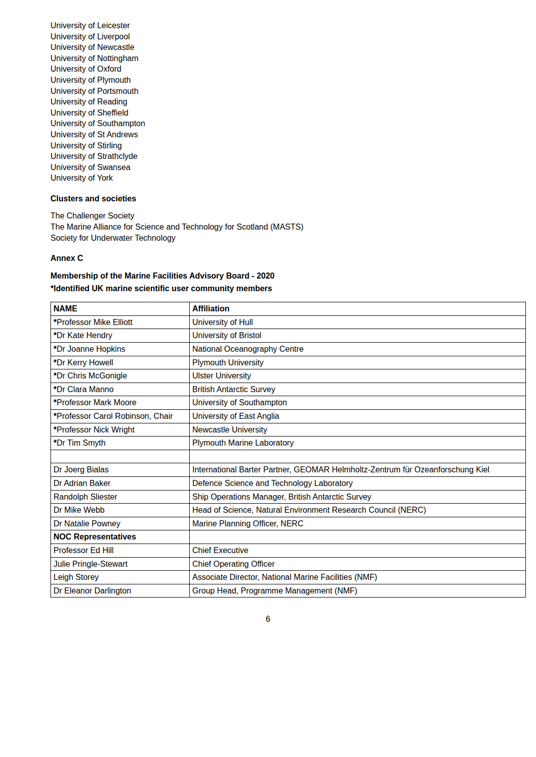University of Leicester
University of Liverpool
University of Newcastle
University of Nottingham
University of Oxford
University of Plymouth
University of Portsmouth
University of Reading
University of Sheffield
University of Southampton
University of St Andrews
University of Stirling
University of Strathclyde
University of Swansea
University of York
Clusters and societies
The Challenger Society
The Marine Alliance for Science and Technology for Scotland (MASTS)
Society for Underwater Technology
Annex C
Membership of the Marine Facilities Advisory Board - 2020
*Identified UK marine scientific user community members
| NAME | Affiliation |
| --- | --- |
| * Professor Mike Elliott | University of Hull |
| * Dr Kate Hendry | University of Bristol |
| * Dr Joanne Hopkins | National Oceanography Centre |
| * Dr Kerry Howell | Plymouth University |
| * Dr Chris McGonigle | Ulster University |
| * Dr Clara Manno | British Antarctic Survey |
| * Professor Mark Moore | University of Southampton |
| * Professor Carol Robinson, Chair | University of East Anglia |
| * Professor Nick Wright | Newcastle University |
| * Dr Tim Smyth | Plymouth Marine Laboratory |
| Dr Joerg Bialas | International Barter Partner, GEOMAR Helmholtz-Zentrum für Ozeanforschung Kiel |
| Dr Adrian Baker | Defence Science and Technology Laboratory |
| Randolph Sliester | Ship Operations Manager, British Antarctic Survey |
| Dr Mike Webb | Head of Science, Natural Environment Research Council (NERC) |
| Dr Natalie Powney | Marine Planning Officer, NERC |
| NOC Representatives | |
| Professor Ed Hill | Chief Executive |
| Julie Pringle-Stewart | Chief Operating Officer |
| Leigh Storey | Associate Director, National Marine Facilities (NMF) |
| Dr Eleanor Darlington | Group Head, Programme Management (NMF) |
6